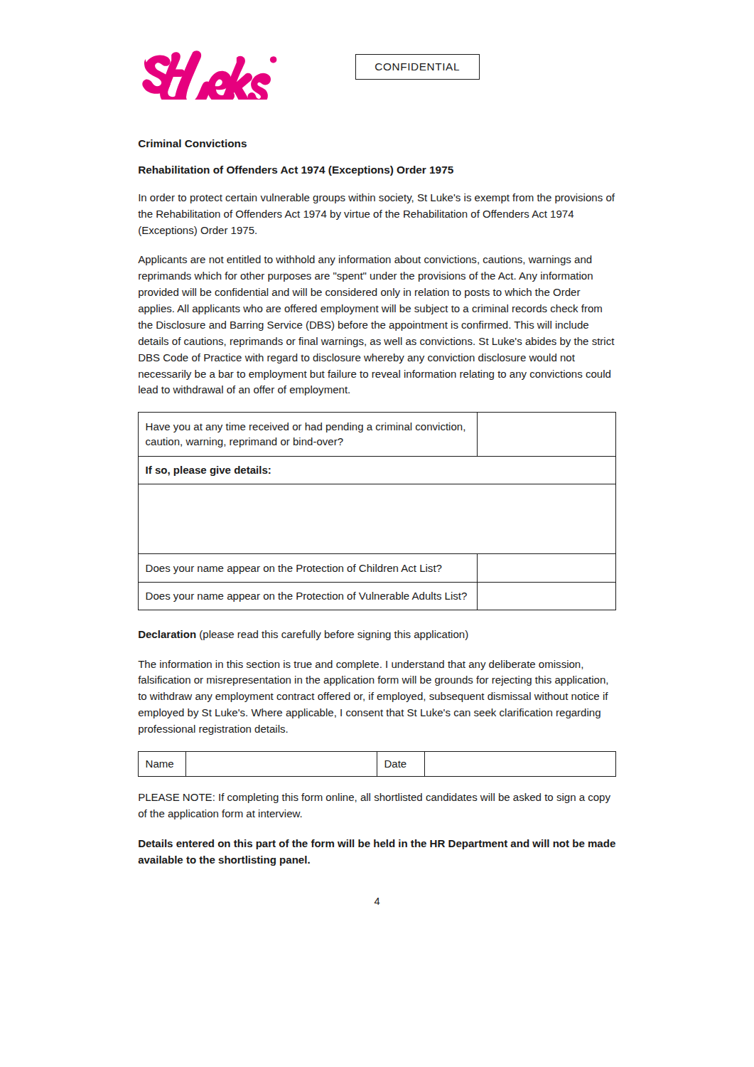CONFIDENTIAL
Criminal Convictions
Rehabilitation of Offenders Act 1974 (Exceptions) Order 1975
In order to protect certain vulnerable groups within society, St Luke's is exempt from the provisions of the Rehabilitation of Offenders Act 1974 by virtue of the Rehabilitation of Offenders Act 1974 (Exceptions) Order 1975.
Applicants are not entitled to withhold any information about convictions, cautions, warnings and reprimands which for other purposes are "spent" under the provisions of the Act. Any information provided will be confidential and will be considered only in relation to posts to which the Order applies. All applicants who are offered employment will be subject to a criminal records check from the Disclosure and Barring Service (DBS) before the appointment is confirmed. This will include details of cautions, reprimands or final warnings, as well as convictions. St Luke's abides by the strict DBS Code of Practice with regard to disclosure whereby any conviction disclosure would not necessarily be a bar to employment but failure to reveal information relating to any convictions could lead to withdrawal of an offer of employment.
| Have you at any time received or had pending a criminal conviction, caution, warning, reprimand or bind-over? | |
| If so, please give details: |
| Does your name appear on the Protection of Children Act List? | |
| Does your name appear on the Protection of Vulnerable Adults List? | |
Declaration (please read this carefully before signing this application)
The information in this section is true and complete. I understand that any deliberate omission, falsification or misrepresentation in the application form will be grounds for rejecting this application, to withdraw any employment contract offered or, if employed, subsequent dismissal without notice if employed by St Luke's. Where applicable, I consent that St Luke's can seek clarification regarding professional registration details.
| Name | | Date | |
PLEASE NOTE: If completing this form online, all shortlisted candidates will be asked to sign a copy of the application form at interview.
Details entered on this part of the form will be held in the HR Department and will not be made available to the shortlisting panel.
4